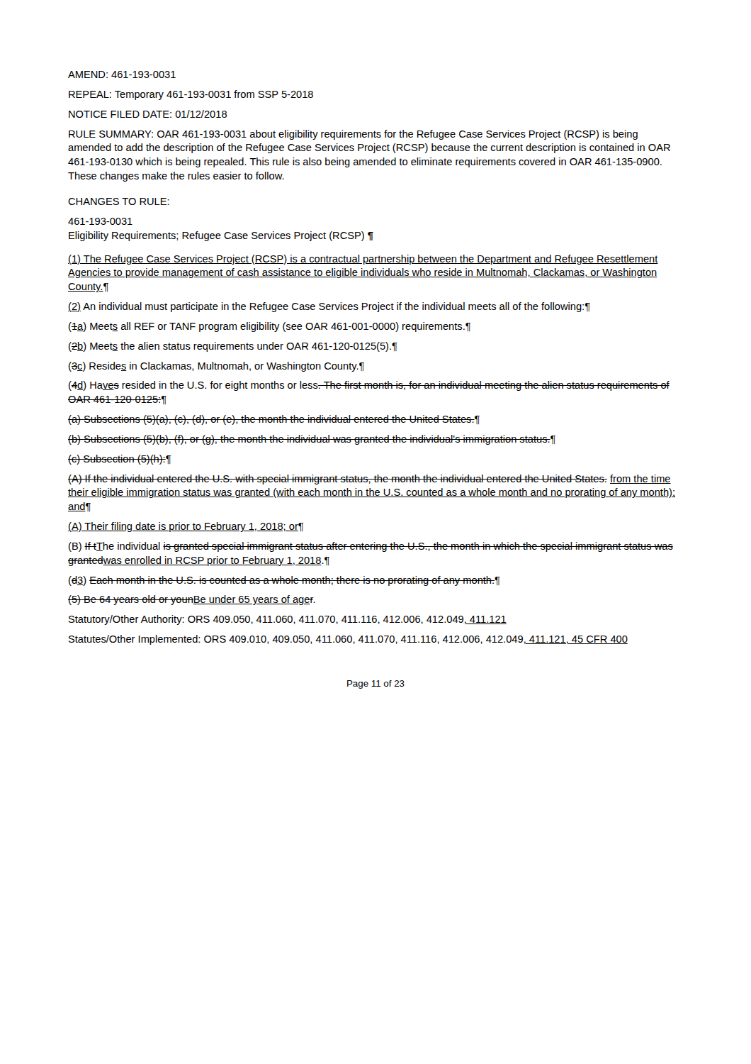AMEND: 461-193-0031
REPEAL: Temporary 461-193-0031 from SSP 5-2018
NOTICE FILED DATE: 01/12/2018
RULE SUMMARY: OAR 461-193-0031 about eligibility requirements for the Refugee Case Services Project (RCSP) is being amended to add the description of the Refugee Case Services Project (RCSP) because the current description is contained in OAR 461-193-0130 which is being repealed. This rule is also being amended to eliminate requirements covered in OAR 461-135-0900. These changes make the rules easier to follow.
CHANGES TO RULE:
461-193-0031
Eligibility Requirements; Refugee Case Services Project (RCSP) ¶
(1) The Refugee Case Services Project (RCSP) is a contractual partnership between the Department and Refugee Resettlement Agencies to provide management of cash assistance to eligible individuals who reside in Multnomah, Clackamas, or Washington County.¶
(2) An individual must participate in the Refugee Case Services Project if the individual meets all of the following:¶
(1a) Meets all REF or TANF program eligibility (see OAR 461-001-0000) requirements.¶
(2b) Meets the alien status requirements under OAR 461-120-0125(5).¶
(3c) Resides in Clackamas, Multnomah, or Washington County.¶
(4d) Have s resided in the U.S. for eight months or less. The first month is, for an individual meeting the alien status requirements of OAR 461-120-0125:¶
(a) Subsections (5)(a), (c), (d), or (e), the month the individual entered the United States.¶
(b) Subsections (5)(b), (f), or (g), the month the individual was granted the individual's immigration status.¶
(c) Subsection (5)(h):¶
(A) If the individual entered the U.S. with special immigrant status, the month the individual entered the United States. from the time their eligible immigration status was granted (with each month in the U.S. counted as a whole month and no prorating of any month); and¶
(A) Their filing date is prior to February 1, 2018; or¶
(B) If tThe individual is granted special immigrant status after entering the U.S., the month in which the special immigrant status was grantedwas enrolled in RCSP prior to February 1, 2018.¶
(d3) Each month in the U.S. is counted as a whole month; there is no prorating of any month.¶
(5) Be 64 years old or younBe under 65 years of age r.
Statutory/Other Authority: ORS 409.050, 411.060, 411.070, 411.116, 412.006, 412.049, 411.121
Statutes/Other Implemented: ORS 409.010, 409.050, 411.060, 411.070, 411.116, 412.006, 412.049, 411.121, 45 CFR 400
Page 11 of 23